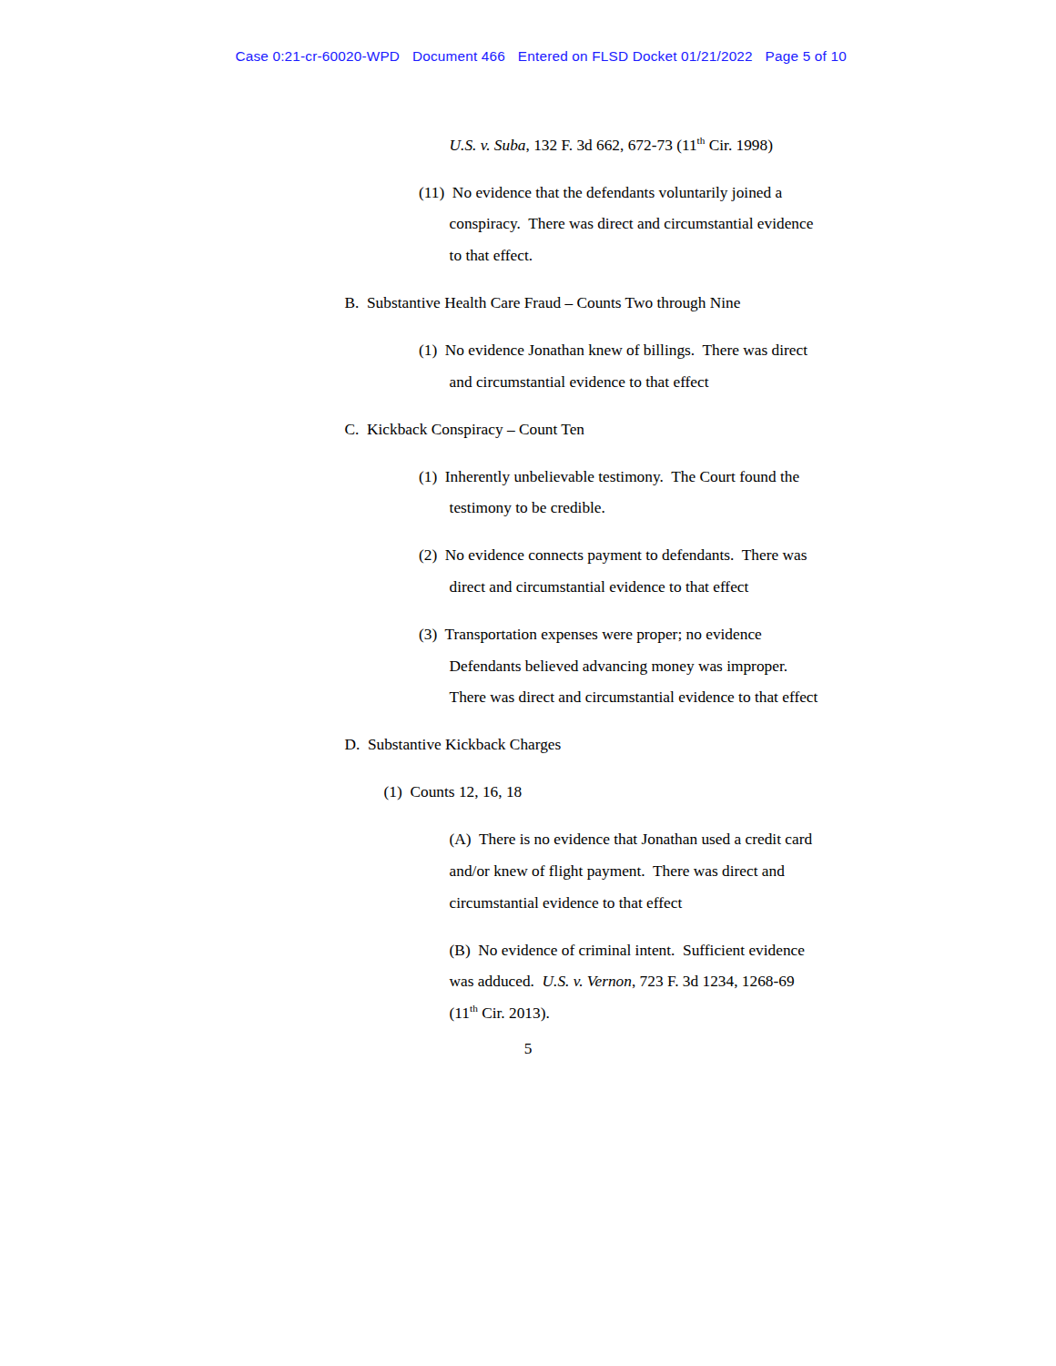Case 0:21-cr-60020-WPD Document 466 Entered on FLSD Docket 01/21/2022 Page 5 of 10
U.S. v. Suba, 132 F. 3d 662, 672-73 (11th Cir. 1998)
(11) No evidence that the defendants voluntarily joined a conspiracy. There was direct and circumstantial evidence to that effect.
B. Substantive Health Care Fraud – Counts Two through Nine
(1) No evidence Jonathan knew of billings. There was direct and circumstantial evidence to that effect
C. Kickback Conspiracy – Count Ten
(1) Inherently unbelievable testimony. The Court found the testimony to be credible.
(2) No evidence connects payment to defendants. There was direct and circumstantial evidence to that effect
(3) Transportation expenses were proper; no evidence Defendants believed advancing money was improper. There was direct and circumstantial evidence to that effect
D. Substantive Kickback Charges
(1) Counts 12, 16, 18
(A) There is no evidence that Jonathan used a credit card and/or knew of flight payment. There was direct and circumstantial evidence to that effect
(B) No evidence of criminal intent. Sufficient evidence was adduced. U.S. v. Vernon, 723 F. 3d 1234, 1268-69 (11th Cir. 2013).
5